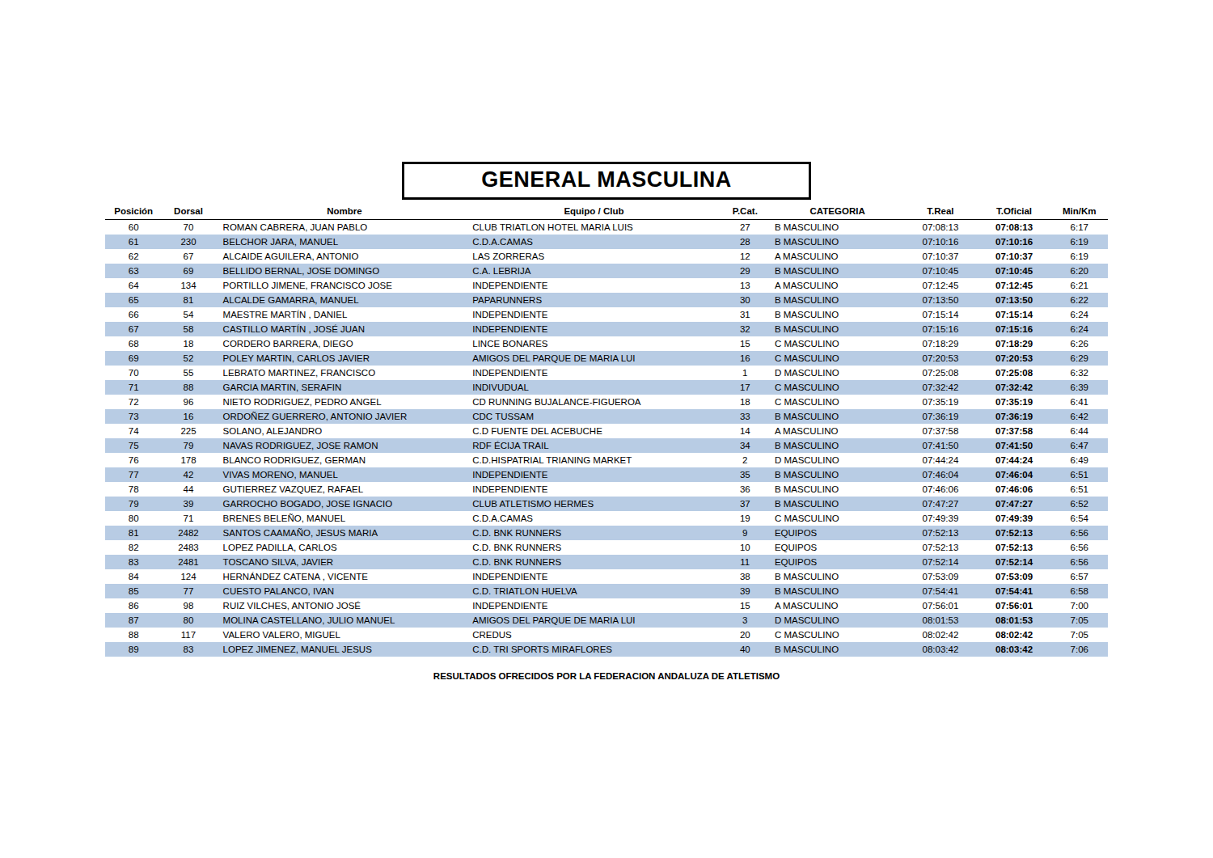GENERAL MASCULINA
| Posición | Dorsal | Nombre | Equipo / Club | P.Cat. | CATEGORIA | T.Real | T.Oficial | Min/Km |
| --- | --- | --- | --- | --- | --- | --- | --- | --- |
| 60 | 70 | ROMAN CABRERA, JUAN PABLO | CLUB TRIATLON HOTEL MARIA LUIS | 27 | B MASCULINO | 07:08:13 | 07:08:13 | 6:17 |
| 61 | 230 | BELCHOR JARA, MANUEL | C.D.A.CAMAS | 28 | B MASCULINO | 07:10:16 | 07:10:16 | 6:19 |
| 62 | 67 | ALCAIDE AGUILERA, ANTONIO | LAS ZORRERAS | 12 | A MASCULINO | 07:10:37 | 07:10:37 | 6:19 |
| 63 | 69 | BELLIDO BERNAL, JOSE DOMINGO | C.A. LEBRIJA | 29 | B MASCULINO | 07:10:45 | 07:10:45 | 6:20 |
| 64 | 134 | PORTILLO JIMENE, FRANCISCO JOSE | INDEPENDIENTE | 13 | A MASCULINO | 07:12:45 | 07:12:45 | 6:21 |
| 65 | 81 | ALCALDE GAMARRA, MANUEL | PAPARUNNERS | 30 | B MASCULINO | 07:13:50 | 07:13:50 | 6:22 |
| 66 | 54 | MAESTRE MARTÍN , DANIEL | INDEPENDIENTE | 31 | B MASCULINO | 07:15:14 | 07:15:14 | 6:24 |
| 67 | 58 | CASTILLO MARTÍN , JOSÉ JUAN | INDEPENDIENTE | 32 | B MASCULINO | 07:15:16 | 07:15:16 | 6:24 |
| 68 | 18 | CORDERO BARRERA, DIEGO | LINCE BONARES | 15 | C MASCULINO | 07:18:29 | 07:18:29 | 6:26 |
| 69 | 52 | POLEY MARTIN, CARLOS JAVIER | AMIGOS DEL PARQUE DE MARIA LUI | 16 | C MASCULINO | 07:20:53 | 07:20:53 | 6:29 |
| 70 | 55 | LEBRATO MARTINEZ, FRANCISCO | INDEPENDIENTE | 1 | D MASCULINO | 07:25:08 | 07:25:08 | 6:32 |
| 71 | 88 | GARCIA MARTIN, SERAFIN | INDIVUDUAL | 17 | C MASCULINO | 07:32:42 | 07:32:42 | 6:39 |
| 72 | 96 | NIETO RODRIGUEZ, PEDRO ANGEL | CD RUNNING BUJALANCE-FIGUEROA | 18 | C MASCULINO | 07:35:19 | 07:35:19 | 6:41 |
| 73 | 16 | ORDOÑEZ GUERRERO, ANTONIO JAVIER | CDC TUSSAM | 33 | B MASCULINO | 07:36:19 | 07:36:19 | 6:42 |
| 74 | 225 | SOLANO, ALEJANDRO | C.D FUENTE DEL ACEBUCHE | 14 | A MASCULINO | 07:37:58 | 07:37:58 | 6:44 |
| 75 | 79 | NAVAS RODRIGUEZ, JOSE RAMON | RDF ÉCIJA TRAIL | 34 | B MASCULINO | 07:41:50 | 07:41:50 | 6:47 |
| 76 | 178 | BLANCO RODRIGUEZ, GERMAN | C.D.HISPATRIAL TRIANING MARKET | 2 | D MASCULINO | 07:44:24 | 07:44:24 | 6:49 |
| 77 | 42 | VIVAS MORENO, MANUEL | INDEPENDIENTE | 35 | B MASCULINO | 07:46:04 | 07:46:04 | 6:51 |
| 78 | 44 | GUTIERREZ VAZQUEZ, RAFAEL | INDEPENDIENTE | 36 | B MASCULINO | 07:46:06 | 07:46:06 | 6:51 |
| 79 | 39 | GARROCHO BOGADO, JOSE IGNACIO | CLUB ATLETISMO HERMES | 37 | B MASCULINO | 07:47:27 | 07:47:27 | 6:52 |
| 80 | 71 | BRENES BELEÑO, MANUEL | C.D.A.CAMAS | 19 | C MASCULINO | 07:49:39 | 07:49:39 | 6:54 |
| 81 | 2482 | SANTOS CAAMAÑO, JESUS MARIA | C.D. BNK RUNNERS | 9 | EQUIPOS | 07:52:13 | 07:52:13 | 6:56 |
| 82 | 2483 | LOPEZ PADILLA, CARLOS | C.D. BNK RUNNERS | 10 | EQUIPOS | 07:52:13 | 07:52:13 | 6:56 |
| 83 | 2481 | TOSCANO SILVA, JAVIER | C.D. BNK RUNNERS | 11 | EQUIPOS | 07:52:14 | 07:52:14 | 6:56 |
| 84 | 124 | HERNÁNDEZ CATENA , VICENTE | INDEPENDIENTE | 38 | B MASCULINO | 07:53:09 | 07:53:09 | 6:57 |
| 85 | 77 | CUESTO PALANCO, IVAN | C.D. TRIATLON HUELVA | 39 | B MASCULINO | 07:54:41 | 07:54:41 | 6:58 |
| 86 | 98 | RUIZ VILCHES, ANTONIO JOSÉ | INDEPENDIENTE | 15 | A MASCULINO | 07:56:01 | 07:56:01 | 7:00 |
| 87 | 80 | MOLINA CASTELLANO, JULIO MANUEL | AMIGOS DEL PARQUE DE MARIA LUI | 3 | D MASCULINO | 08:01:53 | 08:01:53 | 7:05 |
| 88 | 117 | VALERO VALERO, MIGUEL | CREDUS | 20 | C MASCULINO | 08:02:42 | 08:02:42 | 7:05 |
| 89 | 83 | LOPEZ JIMENEZ, MANUEL JESUS | C.D. TRI SPORTS MIRAFLORES | 40 | B MASCULINO | 08:03:42 | 08:03:42 | 7:06 |
RESULTADOS OFRECIDOS POR LA FEDERACION ANDALUZA DE ATLETISMO